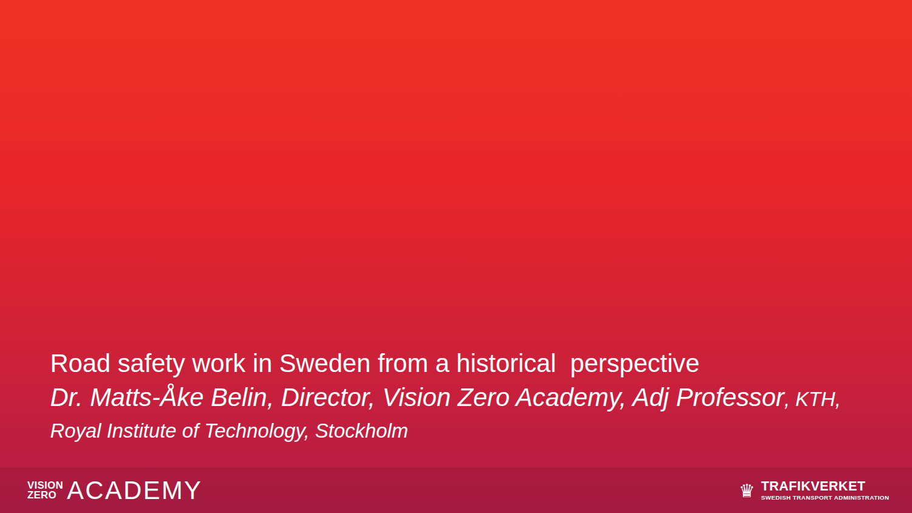Road safety work in Sweden from a historical perspective
Dr. Matts-Åke Belin, Director, Vision Zero Academy, Adj Professor, KTH, Royal Institute of Technology, Stockholm
VISION
ZERO
ACADEMY
♛
TRAFIKVERKET
SWEDISH TRANSPORT ADMINISTRATION